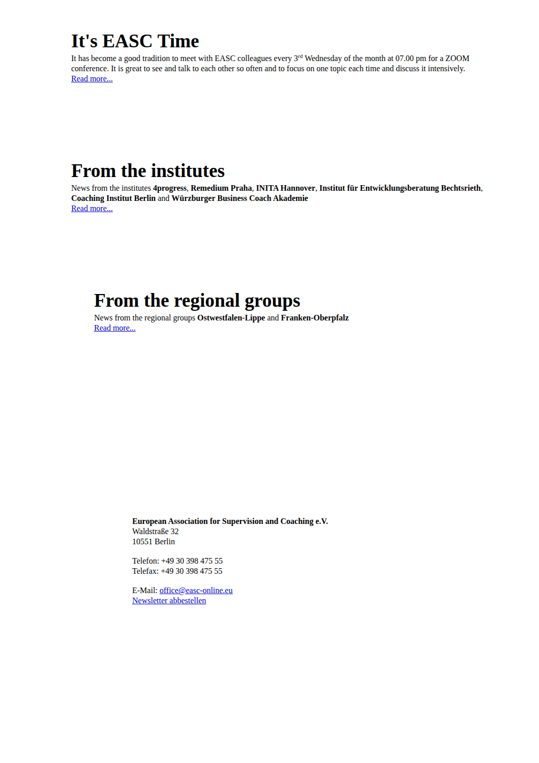It's EASC Time
It has become a good tradition to meet with EASC colleagues every 3rd Wednesday of the month at 07.00 pm for a ZOOM conference. It is great to see and talk to each other so often and to focus on one topic each time and discuss it intensively.
Read more...
From the institutes
News from the institutes 4progress, Remedium Praha, INITA Hannover, Institut für Entwicklungsberatung Bechtsrieth, Coaching Institut Berlin and Würzburger Business Coach Akademie
Read more...
From the regional groups
News from the regional groups Ostwestfalen-Lippe and Franken-Oberpfalz
Read more...
European Association for Supervision and Coaching e.V.
Waldstraße 32
10551 Berlin
Telefon: +49 30 398 475 55
Telefax: +49 30 398 475 55
E-Mail: office@easc-online.eu
Newsletter abbestellen